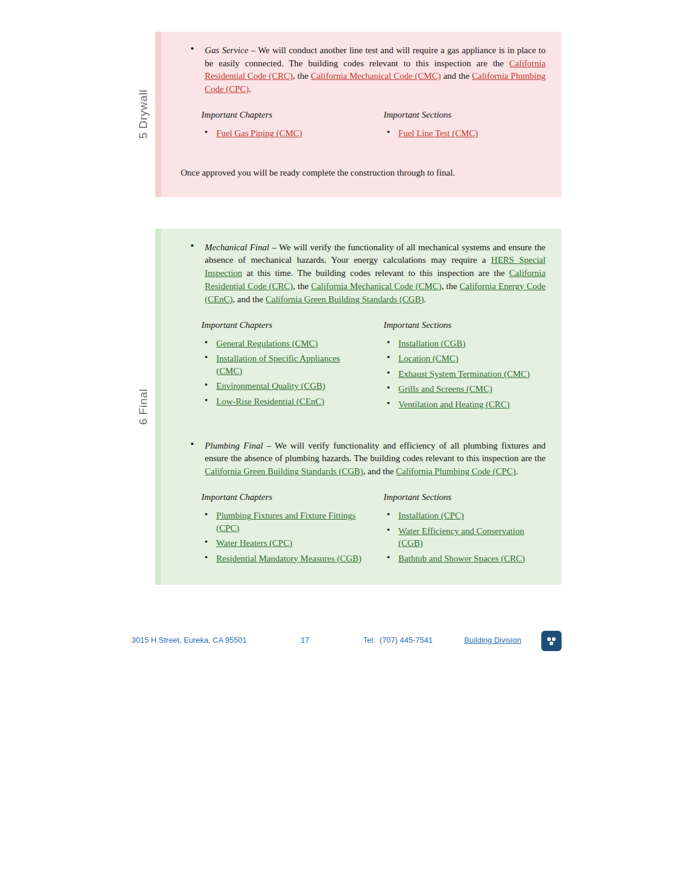5 Drywall
Gas Service – We will conduct another line test and will require a gas appliance is in place to be easily connected. The building codes relevant to this inspection are the California Residential Code (CRC), the California Mechanical Code (CMC) and the California Plumbing Code (CPC).
Important Chapters
Fuel Gas Piping (CMC)
Important Sections
Fuel Line Test (CMC)
Once approved you will be ready complete the construction through to final.
6 Final
Mechanical Final – We will verify the functionality of all mechanical systems and ensure the absence of mechanical hazards. Your energy calculations may require a HERS Special Inspection at this time. The building codes relevant to this inspection are the California Residential Code (CRC), the California Mechanical Code (CMC), the California Energy Code (CEnC), and the California Green Building Standards (CGB).
Important Chapters
General Regulations (CMC)
Installation of Specific Appliances (CMC)
Environmental Quality (CGB)
Low-Rise Residential (CEnC)
Important Sections
Installation (CGB)
Location (CMC)
Exhaust System Termination (CMC)
Grills and Screens (CMC)
Ventilation and Heating (CRC)
Plumbing Final – We will verify functionality and efficiency of all plumbing fixtures and ensure the absence of plumbing hazards. The building codes relevant to this inspection are the California Green Building Standards (CGB), and the California Plumbing Code (CPC).
Important Chapters
Plumbing Fixtures and Fixture Fittings (CPC)
Water Heaters (CPC)
Residential Mandatory Measures (CGB)
Important Sections
Installation (CPC)
Water Efficiency and Conservation (CGB)
Bathtub and Shower Spaces (CRC)
3015 H Street, Eureka, CA 95501 17 Tel: (707) 445-7541 Building Division